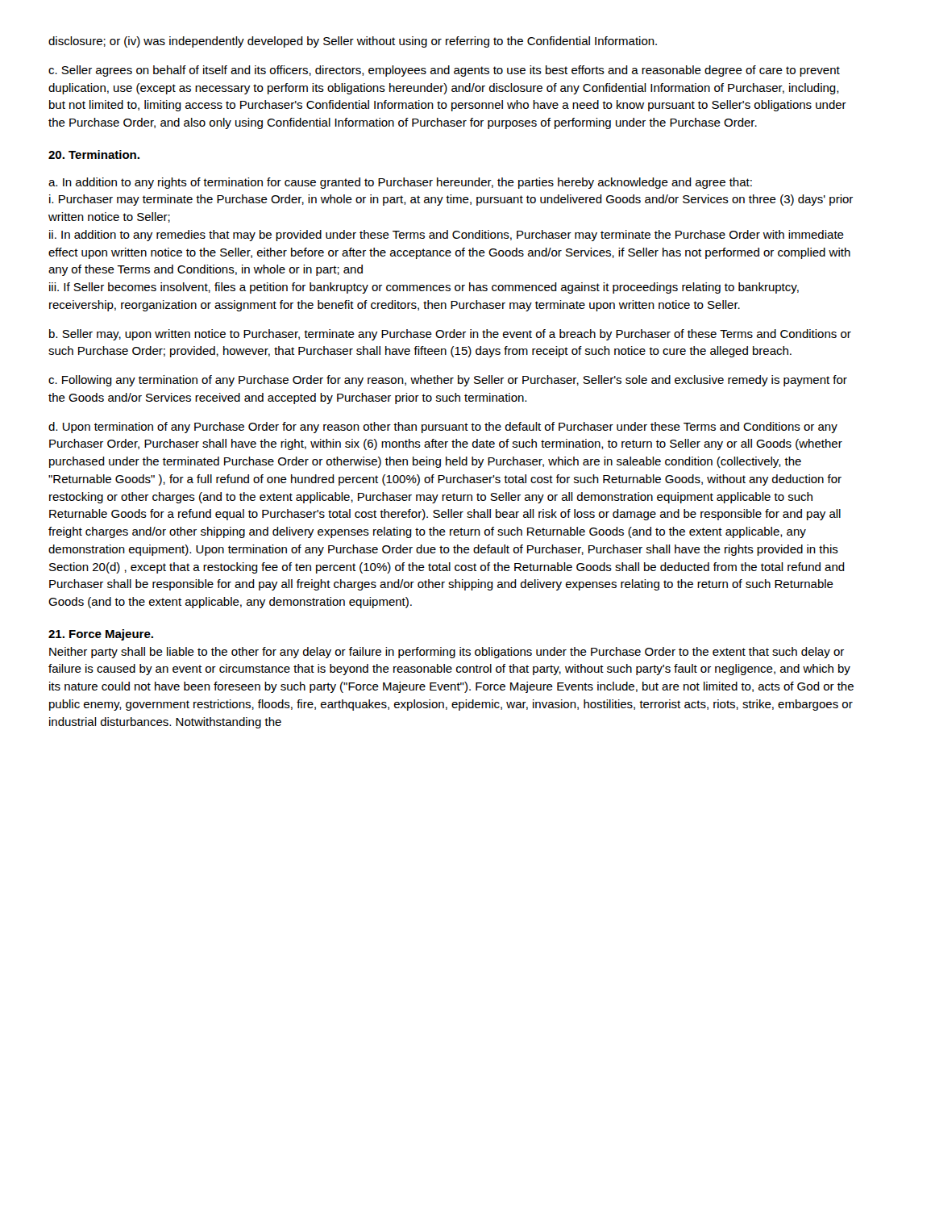disclosure; or (iv) was independently developed by Seller without using or referring to the Confidential Information.
c. Seller agrees on behalf of itself and its officers, directors, employees and agents to use its best efforts and a reasonable degree of care to prevent duplication, use (except as necessary to perform its obligations hereunder) and/or disclosure of any Confidential Information of Purchaser, including, but not limited to, limiting access to Purchaser's Confidential Information to personnel who have a need to know pursuant to Seller's obligations under the Purchase Order, and also only using Confidential Information of Purchaser for purposes of performing under the Purchase Order.
20. Termination.
a. In addition to any rights of termination for cause granted to Purchaser hereunder, the parties hereby acknowledge and agree that:
i. Purchaser may terminate the Purchase Order, in whole or in part, at any time, pursuant to undelivered Goods and/or Services on three (3) days' prior written notice to Seller;
ii. In addition to any remedies that may be provided under these Terms and Conditions, Purchaser may terminate the Purchase Order with immediate effect upon written notice to the Seller, either before or after the acceptance of the Goods and/or Services, if Seller has not performed or complied with any of these Terms and Conditions, in whole or in part; and
iii. If Seller becomes insolvent, files a petition for bankruptcy or commences or has commenced against it proceedings relating to bankruptcy, receivership, reorganization or assignment for the benefit of creditors, then Purchaser may terminate upon written notice to Seller.
b. Seller may, upon written notice to Purchaser, terminate any Purchase Order in the event of a breach by Purchaser of these Terms and Conditions or such Purchase Order; provided, however, that Purchaser shall have fifteen (15) days from receipt of such notice to cure the alleged breach.
c. Following any termination of any Purchase Order for any reason, whether by Seller or Purchaser, Seller's sole and exclusive remedy is payment for the Goods and/or Services received and accepted by Purchaser prior to such termination.
d. Upon termination of any Purchase Order for any reason other than pursuant to the default of Purchaser under these Terms and Conditions or any Purchaser Order, Purchaser shall have the right, within six (6) months after the date of such termination, to return to Seller any or all Goods (whether purchased under the terminated Purchase Order or otherwise) then being held by Purchaser, which are in saleable condition (collectively, the "Returnable Goods" ), for a full refund of one hundred percent (100%) of Purchaser's total cost for such Returnable Goods, without any deduction for restocking or other charges (and to the extent applicable, Purchaser may return to Seller any or all demonstration equipment applicable to such Returnable Goods for a refund equal to Purchaser's total cost therefor). Seller shall bear all risk of loss or damage and be responsible for and pay all freight charges and/or other shipping and delivery expenses relating to the return of such Returnable Goods (and to the extent applicable, any demonstration equipment). Upon termination of any Purchase Order due to the default of Purchaser, Purchaser shall have the rights provided in this Section 20(d) , except that a restocking fee of ten percent (10%) of the total cost of the Returnable Goods shall be deducted from the total refund and Purchaser shall be responsible for and pay all freight charges and/or other shipping and delivery expenses relating to the return of such Returnable Goods (and to the extent applicable, any demonstration equipment).
21. Force Majeure.
Neither party shall be liable to the other for any delay or failure in performing its obligations under the Purchase Order to the extent that such delay or failure is caused by an event or circumstance that is beyond the reasonable control of that party, without such party's fault or negligence, and which by its nature could not have been foreseen by such party ("Force Majeure Event"). Force Majeure Events include, but are not limited to, acts of God or the public enemy, government restrictions, floods, fire, earthquakes, explosion, epidemic, war, invasion, hostilities, terrorist acts, riots, strike, embargoes or industrial disturbances. Notwithstanding the